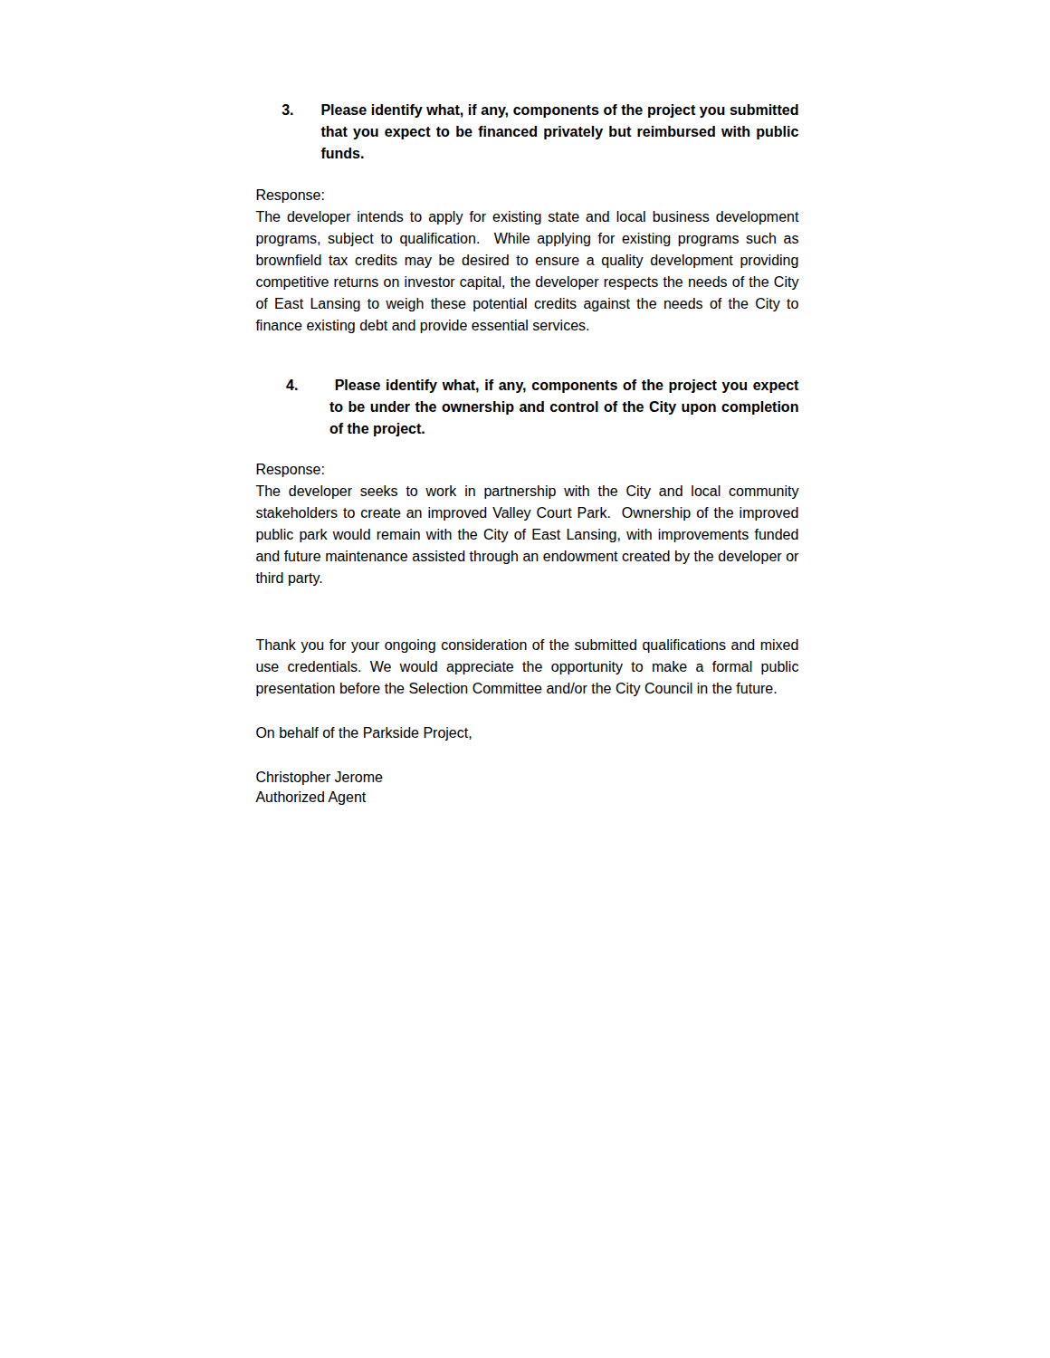3. Please identify what, if any, components of the project you submitted that you expect to be financed privately but reimbursed with public funds.
Response:
The developer intends to apply for existing state and local business development programs, subject to qualification. While applying for existing programs such as brownfield tax credits may be desired to ensure a quality development providing competitive returns on investor capital, the developer respects the needs of the City of East Lansing to weigh these potential credits against the needs of the City to finance existing debt and provide essential services.
4. Please identify what, if any, components of the project you expect to be under the ownership and control of the City upon completion of the project.
Response:
The developer seeks to work in partnership with the City and local community stakeholders to create an improved Valley Court Park. Ownership of the improved public park would remain with the City of East Lansing, with improvements funded and future maintenance assisted through an endowment created by the developer or third party.
Thank you for your ongoing consideration of the submitted qualifications and mixed use credentials. We would appreciate the opportunity to make a formal public presentation before the Selection Committee and/or the City Council in the future.
On behalf of the Parkside Project,
Christopher Jerome
Authorized Agent